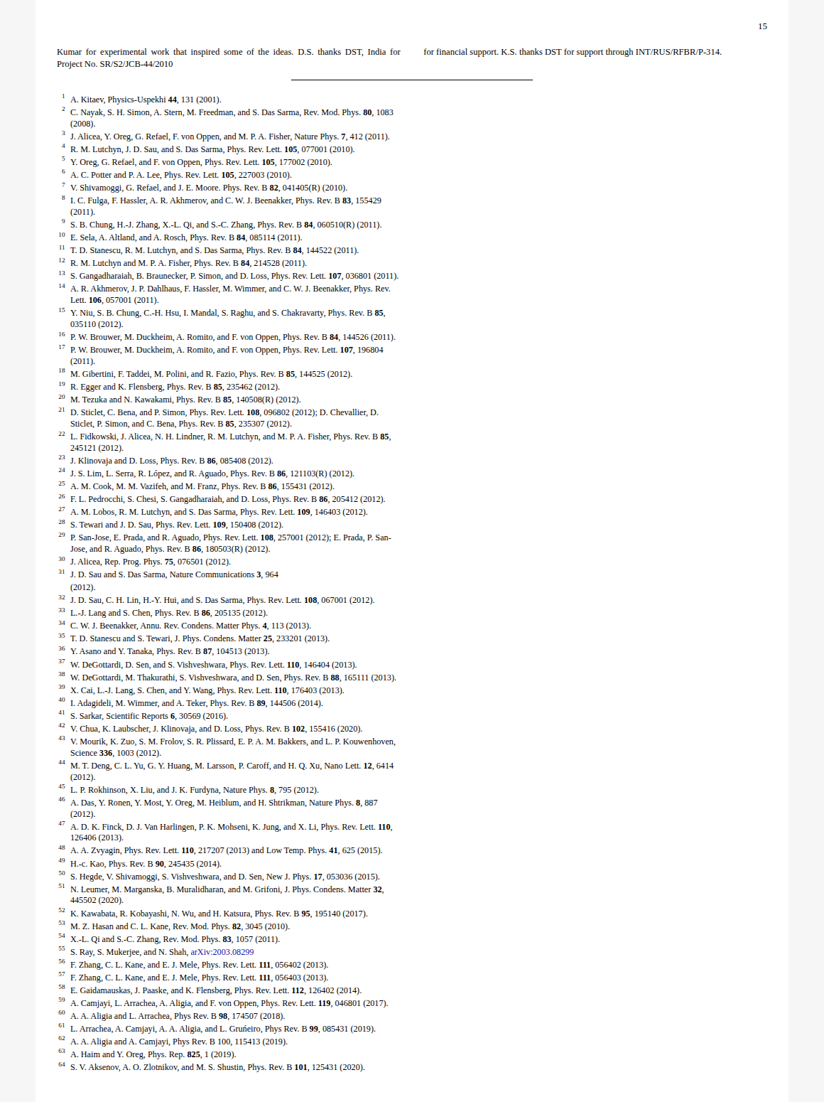15
Kumar for experimental work that inspired some of the ideas. D.S. thanks DST, India for Project No. SR/S2/JCB-44/2010
for financial support. K.S. thanks DST for support through INT/RUS/RFBR/P-314.
A. Kitaev, Physics-Uspekhi 44, 131 (2001).
C. Nayak, S. H. Simon, A. Stern, M. Freedman, and S. Das Sarma, Rev. Mod. Phys. 80, 1083 (2008).
J. Alicea, Y. Oreg, G. Refael, F. von Oppen, and M. P. A. Fisher, Nature Phys. 7, 412 (2011).
R. M. Lutchyn, J. D. Sau, and S. Das Sarma, Phys. Rev. Lett. 105, 077001 (2010).
Y. Oreg, G. Refael, and F. von Oppen, Phys. Rev. Lett. 105, 177002 (2010).
A. C. Potter and P. A. Lee, Phys. Rev. Lett. 105, 227003 (2010).
V. Shivamoggi, G. Refael, and J. E. Moore. Phys. Rev. B 82, 041405(R) (2010).
I. C. Fulga, F. Hassler, A. R. Akhmerov, and C. W. J. Beenakker, Phys. Rev. B 83, 155429 (2011).
S. B. Chung, H.-J. Zhang, X.-L. Qi, and S.-C. Zhang, Phys. Rev. B 84, 060510(R) (2011).
E. Sela, A. Altland, and A. Rosch, Phys. Rev. B 84, 085114 (2011).
T. D. Stanescu, R. M. Lutchyn, and S. Das Sarma, Phys. Rev. B 84, 144522 (2011).
R. M. Lutchyn and M. P. A. Fisher, Phys. Rev. B 84, 214528 (2011).
S. Gangadharaiah, B. Braunecker, P. Simon, and D. Loss, Phys. Rev. Lett. 107, 036801 (2011).
A. R. Akhmerov, J. P. Dahlhaus, F. Hassler, M. Wimmer, and C. W. J. Beenakker, Phys. Rev. Lett. 106, 057001 (2011).
Y. Niu, S. B. Chung, C.-H. Hsu, I. Mandal, S. Raghu, and S. Chakravarty, Phys. Rev. B 85, 035110 (2012).
P. W. Brouwer, M. Duckheim, A. Romito, and F. von Oppen, Phys. Rev. B 84, 144526 (2011).
P. W. Brouwer, M. Duckheim, A. Romito, and F. von Oppen, Phys. Rev. Lett. 107, 196804 (2011).
M. Gibertini, F. Taddei, M. Polini, and R. Fazio, Phys. Rev. B 85, 144525 (2012).
R. Egger and K. Flensberg, Phys. Rev. B 85, 235462 (2012).
M. Tezuka and N. Kawakami, Phys. Rev. B 85, 140508(R) (2012).
D. Sticlet, C. Bena, and P. Simon, Phys. Rev. Lett. 108, 096802 (2012); D. Chevallier, D. Sticlet, P. Simon, and C. Bena, Phys. Rev. B 85, 235307 (2012).
L. Fidkowski, J. Alicea, N. H. Lindner, R. M. Lutchyn, and M. P. A. Fisher, Phys. Rev. B 85, 245121 (2012).
J. Klinovaja and D. Loss, Phys. Rev. B 86, 085408 (2012).
J. S. Lim, L. Serra, R. López, and R. Aguado, Phys. Rev. B 86, 121103(R) (2012).
A. M. Cook, M. M. Vazifeh, and M. Franz, Phys. Rev. B 86, 155431 (2012).
F. L. Pedrocchi, S. Chesi, S. Gangadharaiah, and D. Loss, Phys. Rev. B 86, 205412 (2012).
A. M. Lobos, R. M. Lutchyn, and S. Das Sarma, Phys. Rev. Lett. 109, 146403 (2012).
S. Tewari and J. D. Sau, Phys. Rev. Lett. 109, 150408 (2012).
P. San-Jose, E. Prada, and R. Aguado, Phys. Rev. Lett. 108, 257001 (2012); E. Prada, P. San-Jose, and R. Aguado, Phys. Rev. B 86, 180503(R) (2012).
J. Alicea, Rep. Prog. Phys. 75, 076501 (2012).
J. D. Sau and S. Das Sarma, Nature Communications 3, 964
(2012).
J. D. Sau, C. H. Lin, H.-Y. Hui, and S. Das Sarma, Phys. Rev. Lett. 108, 067001 (2012).
L.-J. Lang and S. Chen, Phys. Rev. B 86, 205135 (2012).
C. W. J. Beenakker, Annu. Rev. Condens. Matter Phys. 4, 113 (2013).
T. D. Stanescu and S. Tewari, J. Phys. Condens. Matter 25, 233201 (2013).
Y. Asano and Y. Tanaka, Phys. Rev. B 87, 104513 (2013).
W. DeGottardi, D. Sen, and S. Vishveshwara, Phys. Rev. Lett. 110, 146404 (2013).
W. DeGottardi, M. Thakurathi, S. Vishveshwara, and D. Sen, Phys. Rev. B 88, 165111 (2013).
X. Cai, L.-J. Lang, S. Chen, and Y. Wang, Phys. Rev. Lett. 110, 176403 (2013).
I. Adagideli, M. Wimmer, and A. Teker, Phys. Rev. B 89, 144506 (2014).
S. Sarkar, Scientific Reports 6, 30569 (2016).
V. Chua, K. Laubscher, J. Klinovaja, and D. Loss, Phys. Rev. B 102, 155416 (2020).
V. Mourik, K. Zuo, S. M. Frolov, S. R. Plissard, E. P. A. M. Bakkers, and L. P. Kouwenhoven, Science 336, 1003 (2012).
M. T. Deng, C. L. Yu, G. Y. Huang, M. Larsson, P. Caroff, and H. Q. Xu, Nano Lett. 12, 6414 (2012).
L. P. Rokhinson, X. Liu, and J. K. Furdyna, Nature Phys. 8, 795 (2012).
A. Das, Y. Ronen, Y. Most, Y. Oreg, M. Heiblum, and H. Shtrikman, Nature Phys. 8, 887 (2012).
A. D. K. Finck, D. J. Van Harlingen, P. K. Mohseni, K. Jung, and X. Li, Phys. Rev. Lett. 110, 126406 (2013).
A. A. Zvyagin, Phys. Rev. Lett. 110, 217207 (2013) and Low Temp. Phys. 41, 625 (2015).
H.-c. Kao, Phys. Rev. B 90, 245435 (2014).
S. Hegde, V. Shivamoggi, S. Vishveshwara, and D. Sen, New J. Phys. 17, 053036 (2015).
N. Leumer, M. Marganska, B. Muralidharan, and M. Grifoni, J. Phys. Condens. Matter 32, 445502 (2020).
K. Kawabata, R. Kobayashi, N. Wu, and H. Katsura, Phys. Rev. B 95, 195140 (2017).
M. Z. Hasan and C. L. Kane, Rev. Mod. Phys. 82, 3045 (2010).
X.-L. Qi and S.-C. Zhang, Rev. Mod. Phys. 83, 1057 (2011).
S. Ray, S. Mukerjee, and N. Shah, arXiv:2003.08299
F. Zhang, C. L. Kane, and E. J. Mele, Phys. Rev. Lett. 111, 056402 (2013).
F. Zhang, C. L. Kane, and E. J. Mele, Phys. Rev. Lett. 111, 056403 (2013).
E. Gaidamauskas, J. Paaske, and K. Flensberg, Phys. Rev. Lett. 112, 126402 (2014).
A. Camjayi, L. Arrachea, A. Aligia, and F. von Oppen, Phys. Rev. Lett. 119, 046801 (2017).
A. A. Aligia and L. Arrachea, Phys Rev. B 98, 174507 (2018).
L. Arrachea, A. Camjayi, A. A. Aligia, and L. Gruńeiro, Phys Rev. B 99, 085431 (2019).
A. A. Aligia and A. Camjayi, Phys Rev. B 100, 115413 (2019).
A. Haim and Y. Oreg, Phys. Rep. 825, 1 (2019).
S. V. Aksenov, A. O. Zlotnikov, and M. S. Shustin, Phys. Rev. B 101, 125431 (2020).